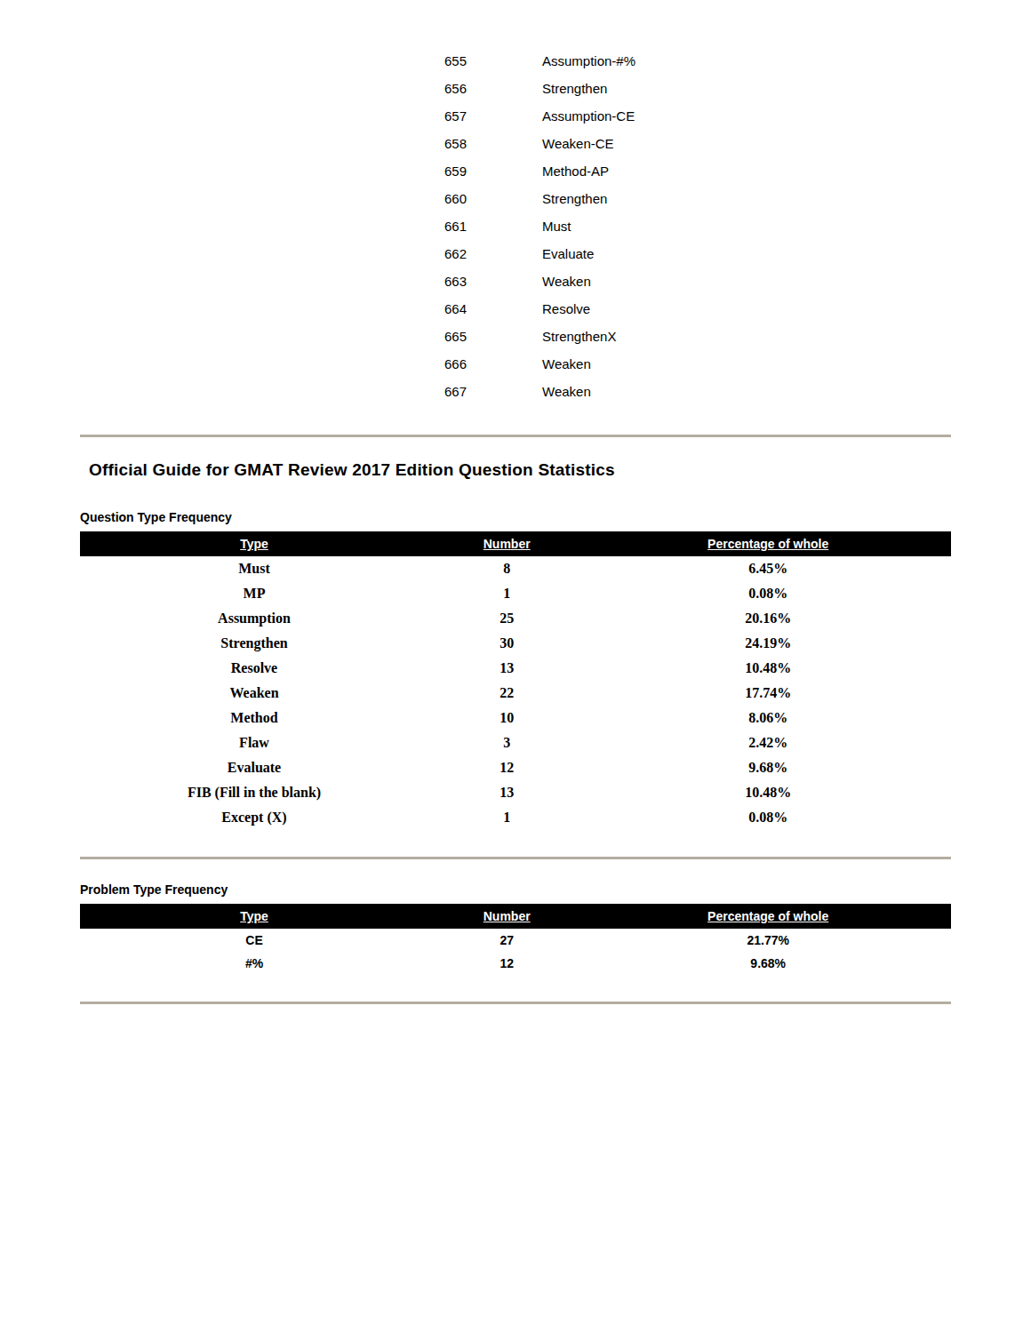655 Assumption-#%
656 Strengthen
657 Assumption-CE
658 Weaken-CE
659 Method-AP
660 Strengthen
661 Must
662 Evaluate
663 Weaken
664 Resolve
665 StrengthenX
666 Weaken
667 Weaken
Official Guide for GMAT Review 2017 Edition Question Statistics
Question Type Frequency
| Type | Number | Percentage of whole |
| --- | --- | --- |
| Must | 8 | 6.45% |
| MP | 1 | 0.08% |
| Assumption | 25 | 20.16% |
| Strengthen | 30 | 24.19% |
| Resolve | 13 | 10.48% |
| Weaken | 22 | 17.74% |
| Method | 10 | 8.06% |
| Flaw | 3 | 2.42% |
| Evaluate | 12 | 9.68% |
| FIB (Fill in the blank) | 13 | 10.48% |
| Except (X) | 1 | 0.08% |
Problem Type Frequency
| Type | Number | Percentage of whole |
| --- | --- | --- |
| CE | 27 | 21.77% |
| #% | 12 | 9.68% |